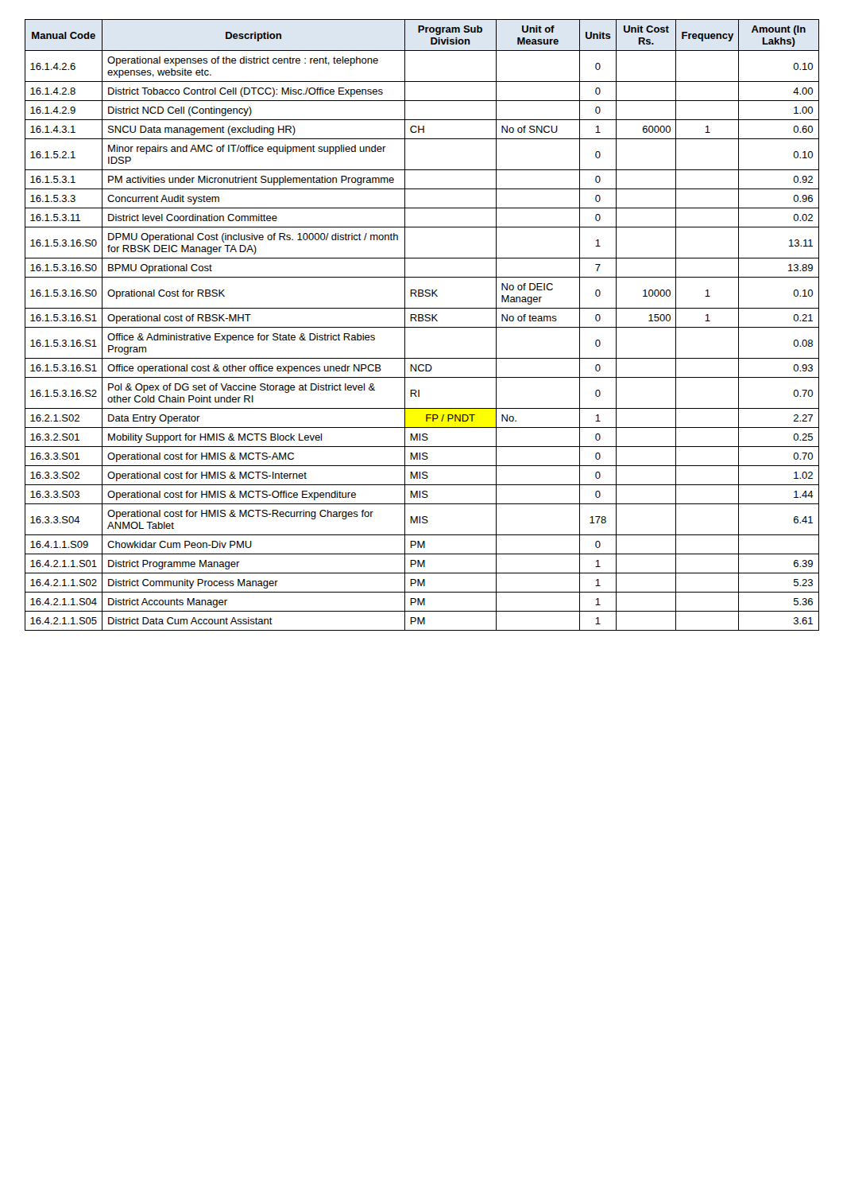District Programme Budget Details
| Manual Code | Description | Program Sub Division | Unit of Measure | Units | Unit Cost Rs. | Frequency | Amount (In Lakhs) |
| --- | --- | --- | --- | --- | --- | --- | --- |
| 16.1.4.2.6 | Operational expenses of the district centre : rent, telephone expenses, website etc. | | | 0 | | | 0.10 |
| 16.1.4.2.8 | District Tobacco Control Cell (DTCC): Misc./Office Expenses | | | 0 | | | 4.00 |
| 16.1.4.2.9 | District NCD Cell (Contingency) | | | 0 | | | 1.00 |
| 16.1.4.3.1 | SNCU Data management (excluding HR) | CH | No of SNCU | 1 | 60000 | 1 | 0.60 |
| 16.1.5.2.1 | Minor repairs and AMC of IT/office equipment supplied under IDSP | | | 0 | | | 0.10 |
| 16.1.5.3.1 | PM activities under Micronutrient Supplementation Programme | | | 0 | | | 0.92 |
| 16.1.5.3.3 | Concurrent Audit system | | | 0 | | | 0.96 |
| 16.1.5.3.11 | District level Coordination Committee | | | 0 | | | 0.02 |
| 16.1.5.3.16.S0 | DPMU Operational Cost (inclusive of Rs. 10000/ district / month for RBSK DEIC Manager TA DA) | | | 1 | | | 13.11 |
| 16.1.5.3.16.S0 | BPMU Oprational Cost | | | 7 | | | 13.89 |
| 16.1.5.3.16.S0 | Oprational Cost for RBSK | RBSK | No of DEIC Manager | 0 | 10000 | 1 | 0.10 |
| 16.1.5.3.16.S1 | Operational cost of RBSK-MHT | RBSK | No of teams | 0 | 1500 | 1 | 0.21 |
| 16.1.5.3.16.S1 | Office & Administrative Expence for State & District Rabies Program | | | 0 | | | 0.08 |
| 16.1.5.3.16.S1 | Office operational cost & other office expences unedr NPCB | NCD | | 0 | | | 0.93 |
| 16.1.5.3.16.S2 | Pol & Opex of DG set of Vaccine Storage at District level & other Cold Chain Point under RI | RI | | 0 | | | 0.70 |
| 16.2.1.S02 | Data Entry Operator | FP / PNDT | No. | 1 | | | 2.27 |
| 16.3.2.S01 | Mobility Support for HMIS & MCTS Block Level | MIS | | 0 | | | 0.25 |
| 16.3.3.S01 | Operational cost for HMIS & MCTS-AMC | MIS | | 0 | | | 0.70 |
| 16.3.3.S02 | Operational cost for HMIS & MCTS-Internet | MIS | | 0 | | | 1.02 |
| 16.3.3.S03 | Operational cost for HMIS & MCTS-Office Expenditure | MIS | | 0 | | | 1.44 |
| 16.3.3.S04 | Operational cost for HMIS & MCTS-Recurring Charges for ANMOL Tablet | MIS | | 178 | | | 6.41 |
| 16.4.1.1.S09 | Chowkidar Cum Peon-Div PMU | PM | | 0 | | | |
| 16.4.2.1.1.S01 | District Programme Manager | PM | | 1 | | | 6.39 |
| 16.4.2.1.1.S02 | District Community Process Manager | PM | | 1 | | | 5.23 |
| 16.4.2.1.1.S04 | District Accounts Manager | PM | | 1 | | | 5.36 |
| 16.4.2.1.1.S05 | District Data Cum Account Assistant | PM | | 1 | | | 3.61 |